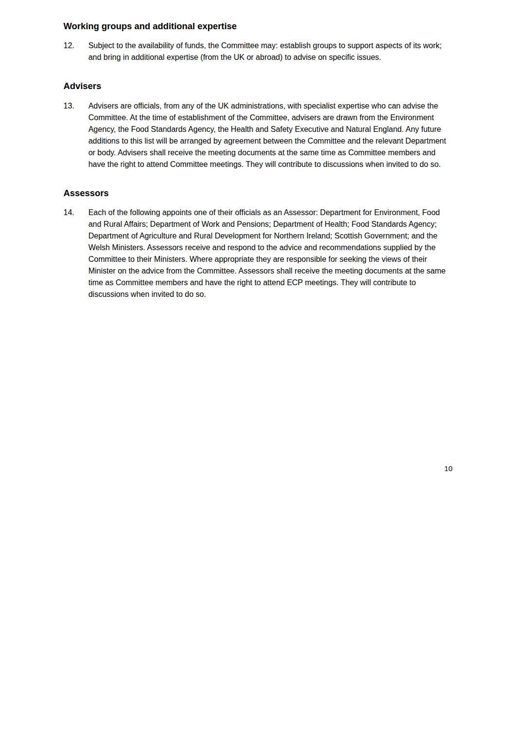Working groups and additional expertise
12.
Subject to the availability of funds, the Committee may: establish groups to support aspects of its work; and bring in additional expertise (from the UK or abroad) to advise on specific issues.
Advisers
13.
Advisers are officials, from any of the UK administrations, with specialist expertise who can advise the Committee. At the time of establishment of the Committee, advisers are drawn from the Environment Agency, the Food Standards Agency, the Health and Safety Executive and Natural England. Any future additions to this list will be arranged by agreement between the Committee and the relevant Department or body. Advisers shall receive the meeting documents at the same time as Committee members and have the right to attend Committee meetings. They will contribute to discussions when invited to do so.
Assessors
14.
Each of the following appoints one of their officials as an Assessor: Department for Environment, Food and Rural Affairs; Department of Work and Pensions; Department of Health; Food Standards Agency; Department of Agriculture and Rural Development for Northern Ireland; Scottish Government; and the Welsh Ministers. Assessors receive and respond to the advice and recommendations supplied by the Committee to their Ministers. Where appropriate they are responsible for seeking the views of their Minister on the advice from the Committee. Assessors shall receive the meeting documents at the same time as Committee members and have the right to attend ECP meetings. They will contribute to discussions when invited to do so.
10